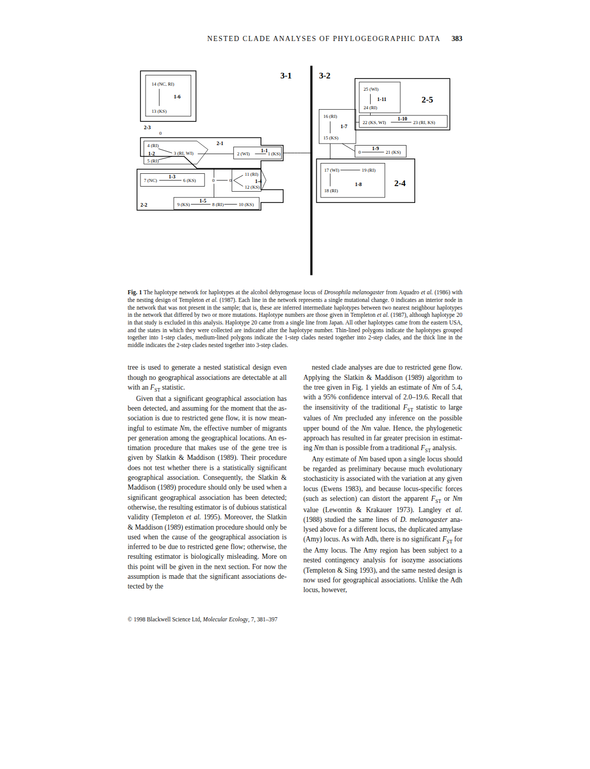Nested clade analyses of phylogeographic data 383
3-1 3-2 14 (NC, RI) 1-6 13 (KS) 2-3 0 4 (RI) 5 (RI) 3 (RI, WI) 1-2 2-1 2 (WI) 1-1 1 (KS) 7 (NC) 1-3 6 (KS) 2-2 0 0 11 (RI) 12 (KS) 1-4 9 (KS) 1-5 8 (RI) 10 (KS) 25 (WI) 1-11 24 (RI) 2-5 22 (KS, WI) 1-10 23 (RI, KS) 16 (RI) 1-7 15 (KS) 0 1-9 21 (KS) 17 (WI) 19 (RI) 1-8 18 (RI) 2-4
Fig. 1 The haplotype network for haplotypes at the alcohol dehyrogenase locus of Drosophila melanogaster from Aquadro et al. (1986) with the nesting design of Templeton et al. (1987). Each line in the network represents a single mutational change. 0 indicates an interior node in the network that was not present in the sample; that is, these are inferred intermediate haplotypes between two nearest neighbour haplotypes in the network that differed by two or more mutations. Haplotype numbers are those given in Templeton et al. (1987), although haplotype 20 in that study is excluded in this analysis. Haplotype 20 came from a single line from Japan. All other haplotypes came from the eastern USA, and the states in which they were collected are indicated after the haplotype number. Thin-lined polygons indicate the haplotypes grouped together into 1-step clades, medium-lined polygons indicate the 1-step clades nested together into 2-step clades, and the thick line in the middle indicates the 2-step clades nested together into 3-step clades.
tree is used to generate a nested statistical design even though no geographical associations are detectable at all with an FST statistic.
Given that a significant geographical association has been detected, and assuming for the moment that the association is due to restricted gene flow, it is now meaningful to estimate Nm, the effective number of migrants per generation among the geographical locations. An estimation procedure that makes use of the gene tree is given by Slatkin & Maddison (1989). Their procedure does not test whether there is a statistically significant geographical association. Consequently, the Slatkin & Maddison (1989) procedure should only be used when a significant geographical association has been detected; otherwise, the resulting estimator is of dubious statistical validity (Templeton et al. 1995). Moreover, the Slatkin & Maddison (1989) estimation procedure should only be used when the cause of the geographical association is inferred to be due to restricted gene flow; otherwise, the resulting estimator is biologically misleading. More on this point will be given in the next section. For now the assumption is made that the significant associations detected by the
nested clade analyses are due to restricted gene flow. Applying the Slatkin & Maddison (1989) algorithm to the tree given in Fig. 1 yields an estimate of Nm of 5.4, with a 95% confidence interval of 2.0–19.6. Recall that the insensitivity of the traditional FST statistic to large values of Nm precluded any inference on the possible upper bound of the Nm value. Hence, the phylogenetic approach has resulted in far greater precision in estimating Nm than is possible from a traditional FST analysis.
Any estimate of Nm based upon a single locus should be regarded as preliminary because much evolutionary stochasticity is associated with the variation at any given locus (Ewens 1983), and because locus-specific forces (such as selection) can distort the apparent FST or Nm value (Lewontin & Krakauer 1973). Langley et al. (1988) studied the same lines of D. melanogaster analysed above for a different locus, the duplicated amylase (Amy) locus. As with Adh, there is no significant FST for the Amy locus. The Amy region has been subject to a nested contingency analysis for isozyme associations (Templeton & Sing 1993), and the same nested design is now used for geographical associations. Unlike the Adh locus, however,
© 1998 Blackwell Science Ltd, Molecular Ecology, 7, 381–397